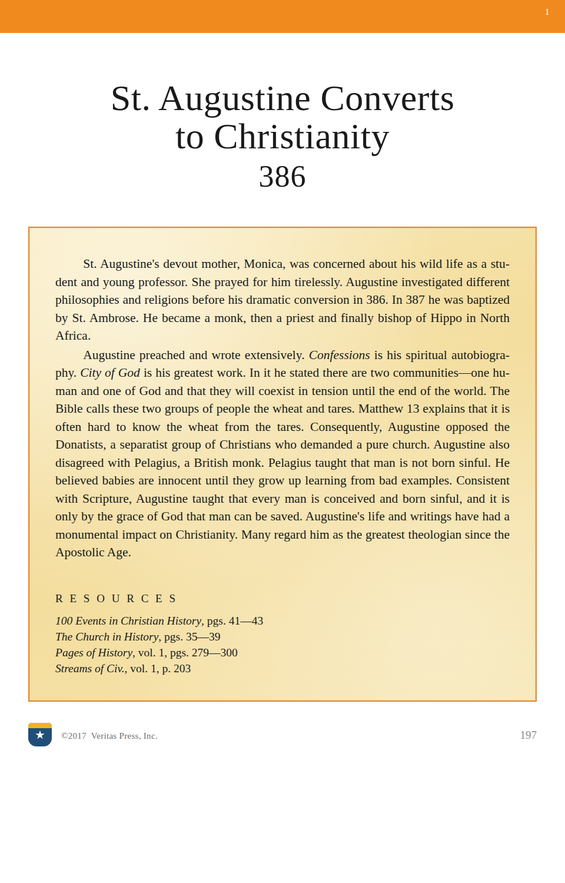1
St. Augustine Converts
to Christianity
386
St. Augustine's devout mother, Monica, was concerned about his wild life as a student and young professor. She prayed for him tirelessly. Augustine investigated different philosophies and religions before his dramatic conversion in 386. In 387 he was baptized by St. Ambrose. He became a monk, then a priest and finally bishop of Hippo in North Africa.
Augustine preached and wrote extensively. Confessions is his spiritual autobiography. City of God is his greatest work. In it he stated there are two communities—one human and one of God and that they will coexist in tension until the end of the world. The Bible calls these two groups of people the wheat and tares. Matthew 13 explains that it is often hard to know the wheat from the tares. Consequently, Augustine opposed the Donatists, a separatist group of Christians who demanded a pure church. Augustine also disagreed with Pelagius, a British monk. Pelagius taught that man is not born sinful. He believed babies are innocent until they grow up learning from bad examples. Consistent with Scripture, Augustine taught that every man is conceived and born sinful, and it is only by the grace of God that man can be saved. Augustine's life and writings have had a monumental impact on Christianity. Many regard him as the greatest theologian since the Apostolic Age.
Resources
100 Events in Christian History, pgs. 41—43
The Church in History, pgs. 35—39
Pages of History, vol. 1, pgs. 279—300
Streams of Civ., vol. 1, p. 203
©2017 Veritas Press, Inc.
197